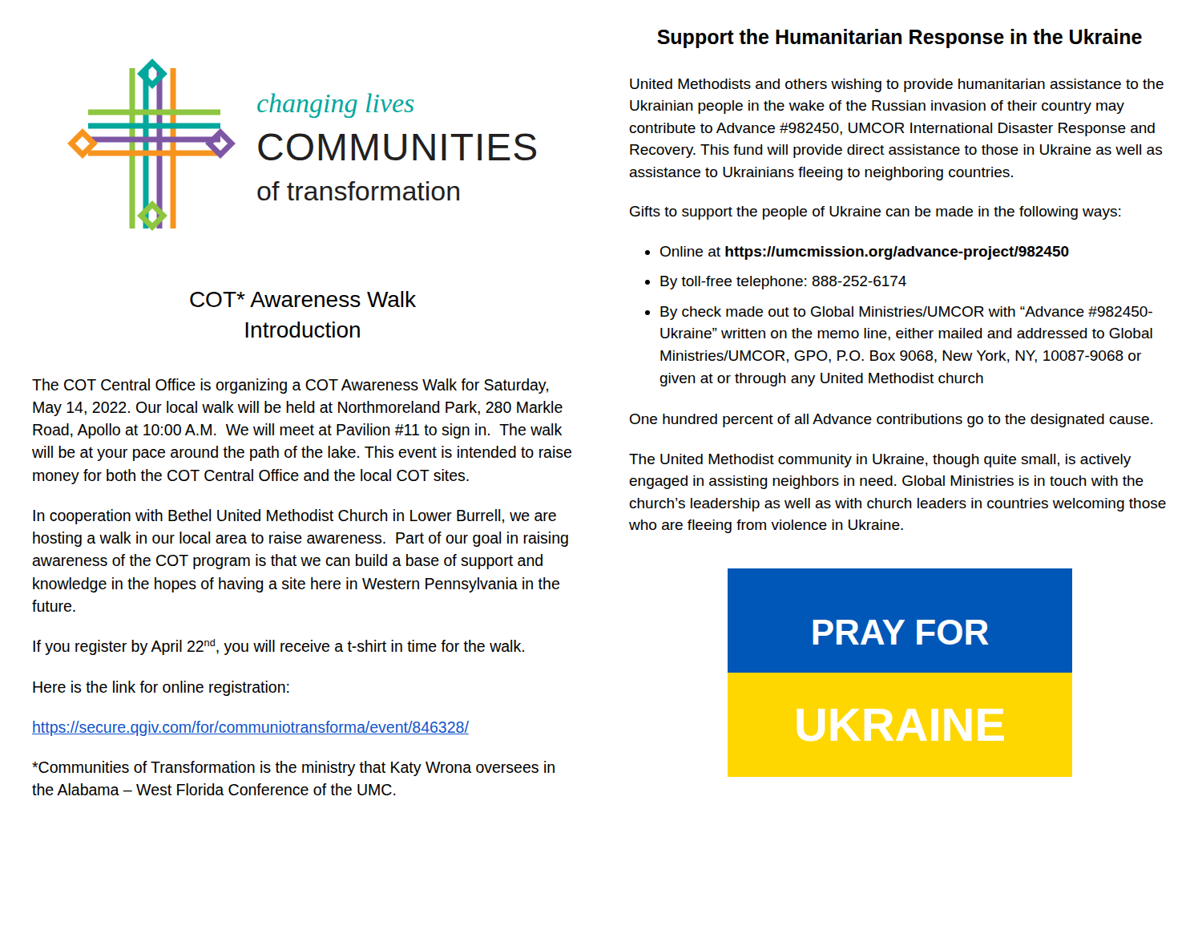changing lives COMMUNITIES of transformation
COT* Awareness Walk
Introduction
The COT Central Office is organizing a COT Awareness Walk for Saturday, May 14, 2022. Our local walk will be held at Northmoreland Park, 280 Markle Road, Apollo at 10:00 A.M. We will meet at Pavilion #11 to sign in. The walk will be at your pace around the path of the lake. This event is intended to raise money for both the COT Central Office and the local COT sites.
In cooperation with Bethel United Methodist Church in Lower Burrell, we are hosting a walk in our local area to raise awareness. Part of our goal in raising awareness of the COT program is that we can build a base of support and knowledge in the hopes of having a site here in Western Pennsylvania in the future.
If you register by April 22nd, you will receive a t-shirt in time for the walk.
Here is the link for online registration:
https://secure.qgiv.com/for/communiotransforma/event/846328/
*Communities of Transformation is the ministry that Katy Wrona oversees in the Alabama – West Florida Conference of the UMC.
Support the Humanitarian Response in the Ukraine
United Methodists and others wishing to provide humanitarian assistance to the Ukrainian people in the wake of the Russian invasion of their country may contribute to Advance #982450, UMCOR International Disaster Response and Recovery. This fund will provide direct assistance to those in Ukraine as well as assistance to Ukrainians fleeing to neighboring countries.
Gifts to support the people of Ukraine can be made in the following ways:
Online at https://umcmission.org/advance-project/982450
By toll-free telephone: 888-252-6174
By check made out to Global Ministries/UMCOR with “Advance #982450-Ukraine” written on the memo line, either mailed and addressed to Global Ministries/UMCOR, GPO, P.O. Box 9068, New York, NY, 10087-9068 or given at or through any United Methodist church
One hundred percent of all Advance contributions go to the designated cause.
The United Methodist community in Ukraine, though quite small, is actively engaged in assisting neighbors in need. Global Ministries is in touch with the church’s leadership as well as with church leaders in countries welcoming those who are fleeing from violence in Ukraine.
PRAY FOR UKRAINE